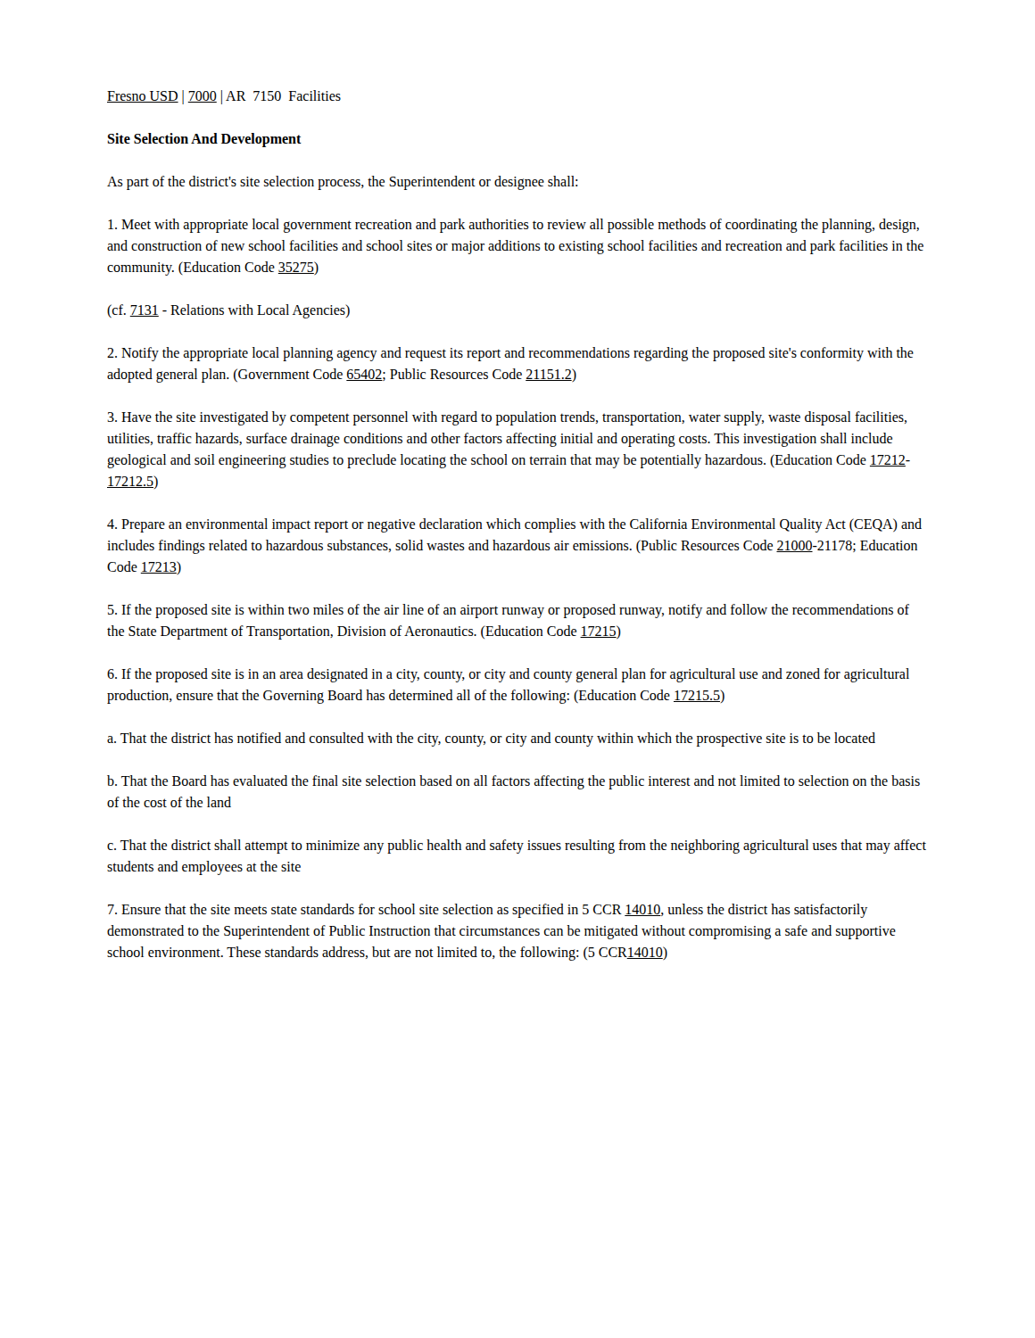Fresno USD | 7000 | AR 7150 Facilities
Site Selection And Development
As part of the district's site selection process, the Superintendent or designee shall:
1. Meet with appropriate local government recreation and park authorities to review all possible methods of coordinating the planning, design, and construction of new school facilities and school sites or major additions to existing school facilities and recreation and park facilities in the community. (Education Code 35275)
(cf. 7131 - Relations with Local Agencies)
2. Notify the appropriate local planning agency and request its report and recommendations regarding the proposed site's conformity with the adopted general plan. (Government Code 65402; Public Resources Code 21151.2)
3. Have the site investigated by competent personnel with regard to population trends, transportation, water supply, waste disposal facilities, utilities, traffic hazards, surface drainage conditions and other factors affecting initial and operating costs. This investigation shall include geological and soil engineering studies to preclude locating the school on terrain that may be potentially hazardous. (Education Code 17212-17212.5)
4. Prepare an environmental impact report or negative declaration which complies with the California Environmental Quality Act (CEQA) and includes findings related to hazardous substances, solid wastes and hazardous air emissions. (Public Resources Code 21000-21178; Education Code 17213)
5. If the proposed site is within two miles of the air line of an airport runway or proposed runway, notify and follow the recommendations of the State Department of Transportation, Division of Aeronautics. (Education Code 17215)
6. If the proposed site is in an area designated in a city, county, or city and county general plan for agricultural use and zoned for agricultural production, ensure that the Governing Board has determined all of the following: (Education Code 17215.5)
a. That the district has notified and consulted with the city, county, or city and county within which the prospective site is to be located
b. That the Board has evaluated the final site selection based on all factors affecting the public interest and not limited to selection on the basis of the cost of the land
c. That the district shall attempt to minimize any public health and safety issues resulting from the neighboring agricultural uses that may affect students and employees at the site
7. Ensure that the site meets state standards for school site selection as specified in 5 CCR 14010, unless the district has satisfactorily demonstrated to the Superintendent of Public Instruction that circumstances can be mitigated without compromising a safe and supportive school environment. These standards address, but are not limited to, the following: (5 CCR14010)